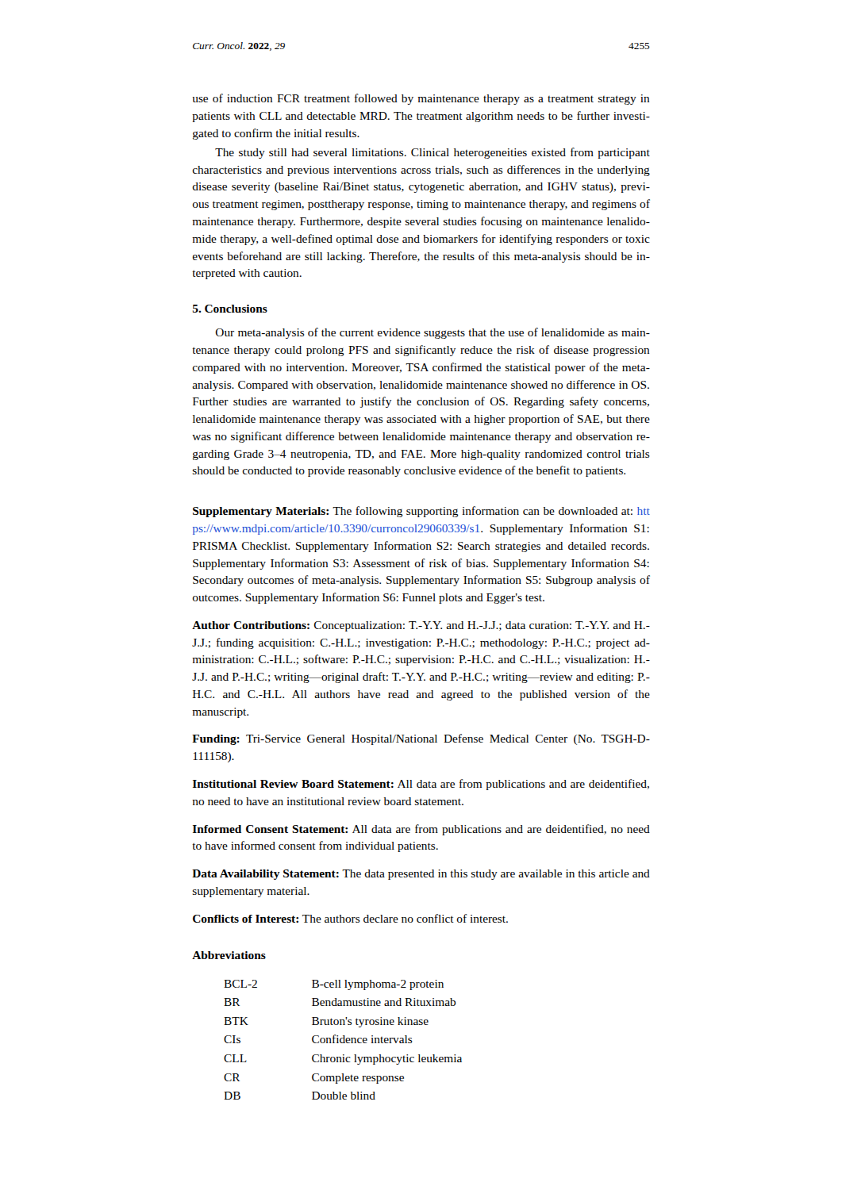Curr. Oncol. 2022, 29
4255
use of induction FCR treatment followed by maintenance therapy as a treatment strategy in patients with CLL and detectable MRD. The treatment algorithm needs to be further investigated to confirm the initial results.
The study still had several limitations. Clinical heterogeneities existed from participant characteristics and previous interventions across trials, such as differences in the underlying disease severity (baseline Rai/Binet status, cytogenetic aberration, and IGHV status), previous treatment regimen, posttherapy response, timing to maintenance therapy, and regimens of maintenance therapy. Furthermore, despite several studies focusing on maintenance lenalidomide therapy, a well-defined optimal dose and biomarkers for identifying responders or toxic events beforehand are still lacking. Therefore, the results of this meta-analysis should be interpreted with caution.
5. Conclusions
Our meta-analysis of the current evidence suggests that the use of lenalidomide as maintenance therapy could prolong PFS and significantly reduce the risk of disease progression compared with no intervention. Moreover, TSA confirmed the statistical power of the meta-analysis. Compared with observation, lenalidomide maintenance showed no difference in OS. Further studies are warranted to justify the conclusion of OS. Regarding safety concerns, lenalidomide maintenance therapy was associated with a higher proportion of SAE, but there was no significant difference between lenalidomide maintenance therapy and observation regarding Grade 3–4 neutropenia, TD, and FAE. More high-quality randomized control trials should be conducted to provide reasonably conclusive evidence of the benefit to patients.
Supplementary Materials: The following supporting information can be downloaded at: https://www.mdpi.com/article/10.3390/curroncol29060339/s1. Supplementary Information S1: PRISMA Checklist. Supplementary Information S2: Search strategies and detailed records. Supplementary Information S3: Assessment of risk of bias. Supplementary Information S4: Secondary outcomes of meta-analysis. Supplementary Information S5: Subgroup analysis of outcomes. Supplementary Information S6: Funnel plots and Egger's test.
Author Contributions: Conceptualization: T.-Y.Y. and H.-J.J.; data curation: T.-Y.Y. and H.-J.J.; funding acquisition: C.-H.L.; investigation: P.-H.C.; methodology: P.-H.C.; project administration: C.-H.L.; software: P.-H.C.; supervision: P.-H.C. and C.-H.L.; visualization: H.-J.J. and P.-H.C.; writing—original draft: T.-Y.Y. and P.-H.C.; writing—review and editing: P.-H.C. and C.-H.L. All authors have read and agreed to the published version of the manuscript.
Funding: Tri-Service General Hospital/National Defense Medical Center (No. TSGH-D-111158).
Institutional Review Board Statement: All data are from publications and are deidentified, no need to have an institutional review board statement.
Informed Consent Statement: All data are from publications and are deidentified, no need to have informed consent from individual patients.
Data Availability Statement: The data presented in this study are available in this article and supplementary material.
Conflicts of Interest: The authors declare no conflict of interest.
Abbreviations
BCL-2
B-cell lymphoma-2 protein
BR
Bendamustine and Rituximab
BTK
Bruton's tyrosine kinase
CIs
Confidence intervals
CLL
Chronic lymphocytic leukemia
CR
Complete response
DB
Double blind